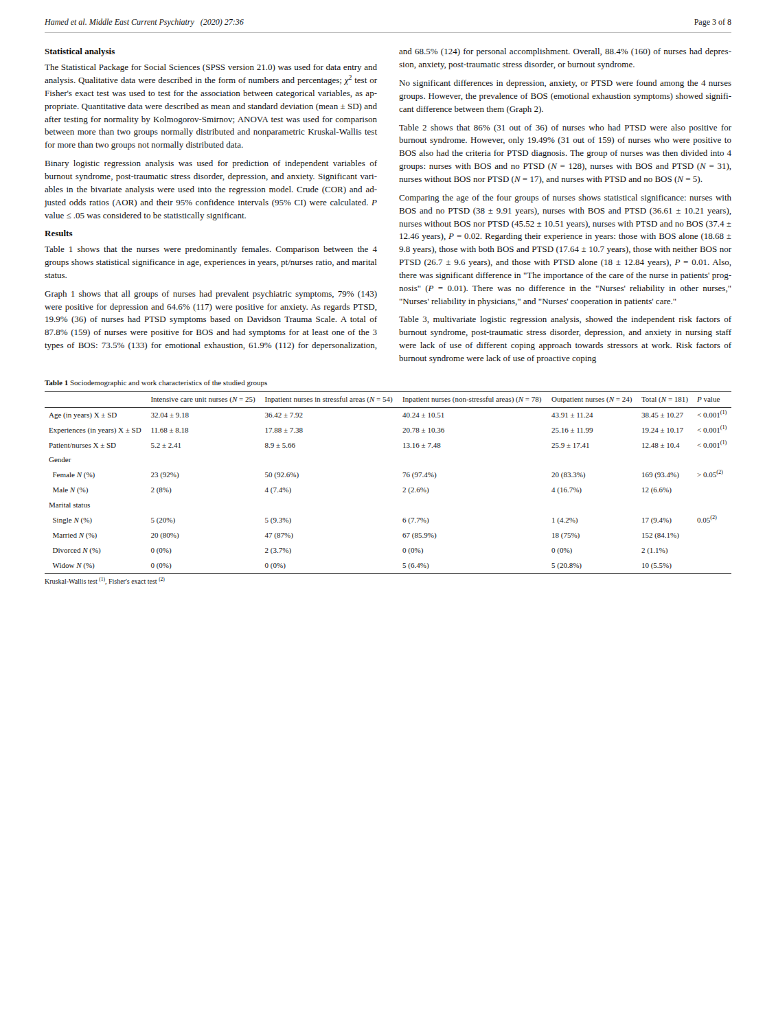Hamed et al. Middle East Current Psychiatry (2020) 27:36
Page 3 of 8
Statistical analysis
The Statistical Package for Social Sciences (SPSS version 21.0) was used for data entry and analysis. Qualitative data were described in the form of numbers and percentages; χ2 test or Fisher's exact test was used to test for the association between categorical variables, as appropriate. Quantitative data were described as mean and standard deviation (mean ± SD) and after testing for normality by Kolmogorov-Smirnov; ANOVA test was used for comparison between more than two groups normally distributed and nonparametric Kruskal-Wallis test for more than two groups not normally distributed data.
Binary logistic regression analysis was used for prediction of independent variables of burnout syndrome, post-traumatic stress disorder, depression, and anxiety. Significant variables in the bivariate analysis were used into the regression model. Crude (COR) and adjusted odds ratios (AOR) and their 95% confidence intervals (95% CI) were calculated. P value ≤ .05 was considered to be statistically significant.
Results
Table 1 shows that the nurses were predominantly females. Comparison between the 4 groups shows statistical significance in age, experiences in years, pt/nurses ratio, and marital status.
Graph 1 shows that all groups of nurses had prevalent psychiatric symptoms, 79% (143) were positive for depression and 64.6% (117) were positive for anxiety. As regards PTSD, 19.9% (36) of nurses had PTSD symptoms based on Davidson Trauma Scale. A total of 87.8% (159) of nurses were positive for BOS and had symptoms for at least one of the 3 types of BOS: 73.5% (133) for emotional exhaustion, 61.9% (112) for depersonalization, and 68.5% (124) for personal accomplishment. Overall, 88.4% (160) of nurses had depression, anxiety, post-traumatic stress disorder, or burnout syndrome.
No significant differences in depression, anxiety, or PTSD were found among the 4 nurses groups. However, the prevalence of BOS (emotional exhaustion symptoms) showed significant difference between them (Graph 2).
Table 2 shows that 86% (31 out of 36) of nurses who had PTSD were also positive for burnout syndrome. However, only 19.49% (31 out of 159) of nurses who were positive to BOS also had the criteria for PTSD diagnosis. The group of nurses was then divided into 4 groups: nurses with BOS and no PTSD (N = 128), nurses with BOS and PTSD (N = 31), nurses without BOS nor PTSD (N = 17), and nurses with PTSD and no BOS (N = 5).
Comparing the age of the four groups of nurses shows statistical significance: nurses with BOS and no PTSD (38 ± 9.91 years), nurses with BOS and PTSD (36.61 ± 10.21 years), nurses without BOS nor PTSD (45.52 ± 10.51 years), nurses with PTSD and no BOS (37.4 ± 12.46 years), P = 0.02. Regarding their experience in years: those with BOS alone (18.68 ± 9.8 years), those with both BOS and PTSD (17.64 ± 10.7 years), those with neither BOS nor PTSD (26.7 ± 9.6 years), and those with PTSD alone (18 ± 12.84 years), P = 0.01. Also, there was significant difference in "The importance of the care of the nurse in patients' prognosis" (P = 0.01). There was no difference in the "Nurses' reliability in other nurses," "Nurses' reliability in physicians," and "Nurses' cooperation in patients' care."
Table 3, multivariate logistic regression analysis, showed the independent risk factors of burnout syndrome, post-traumatic stress disorder, depression, and anxiety in nursing staff were lack of use of different coping approach towards stressors at work. Risk factors of burnout syndrome were lack of use of proactive coping
Table 1 Sociodemographic and work characteristics of the studied groups
| | Intensive care unit nurses ( N = 25) | Inpatient nurses in stressful areas ( N = 54) | Inpatient nurses (non-stressful areas) ( N = 78) | Outpatient nurses ( N = 24) | Total ( N = 181) | P value |
| --- | --- | --- | --- | --- | --- | --- |
| Age (in years) X ± SD | 32.04 ± 9.18 | 36.42 ± 7.92 | 40.24 ± 10.51 | 43.91 ± 11.24 | 38.45 ± 10.27 | < 0.001 (1) |
| Experiences (in years) X ± SD | 11.68 ± 8.18 | 17.88 ± 7.38 | 20.78 ± 10.36 | 25.16 ± 11.99 | 19.24 ± 10.17 | < 0.001 (1) |
| Patient/nurses X ± SD | 5.2 ± 2.41 | 8.9 ± 5.66 | 13.16 ± 7.48 | 25.9 ± 17.41 | 12.48 ± 10.4 | < 0.001 (1) |
| Gender | | | | | | |
| Female N (%) | 23 (92%) | 50 (92.6%) | 76 (97.4%) | 20 (83.3%) | 169 (93.4%) | > 0.05 (2) |
| Male N (%) | 2 (8%) | 4 (7.4%) | 2 (2.6%) | 4 (16.7%) | 12 (6.6%) | |
| Marital status | | | | | | |
| Single N (%) | 5 (20%) | 5 (9.3%) | 6 (7.7%) | 1 (4.2%) | 17 (9.4%) | 0.05 (2) |
| Married N (%) | 20 (80%) | 47 (87%) | 67 (85.9%) | 18 (75%) | 152 (84.1%) | |
| Divorced N (%) | 0 (0%) | 2 (3.7%) | 0 (0%) | 0 (0%) | 2 (1.1%) | |
| Widow N (%) | 0 (0%) | 0 (0%) | 5 (6.4%) | 5 (20.8%) | 10 (5.5%) | |
Kruskal-Wallis test (1), Fisher's exact test (2)